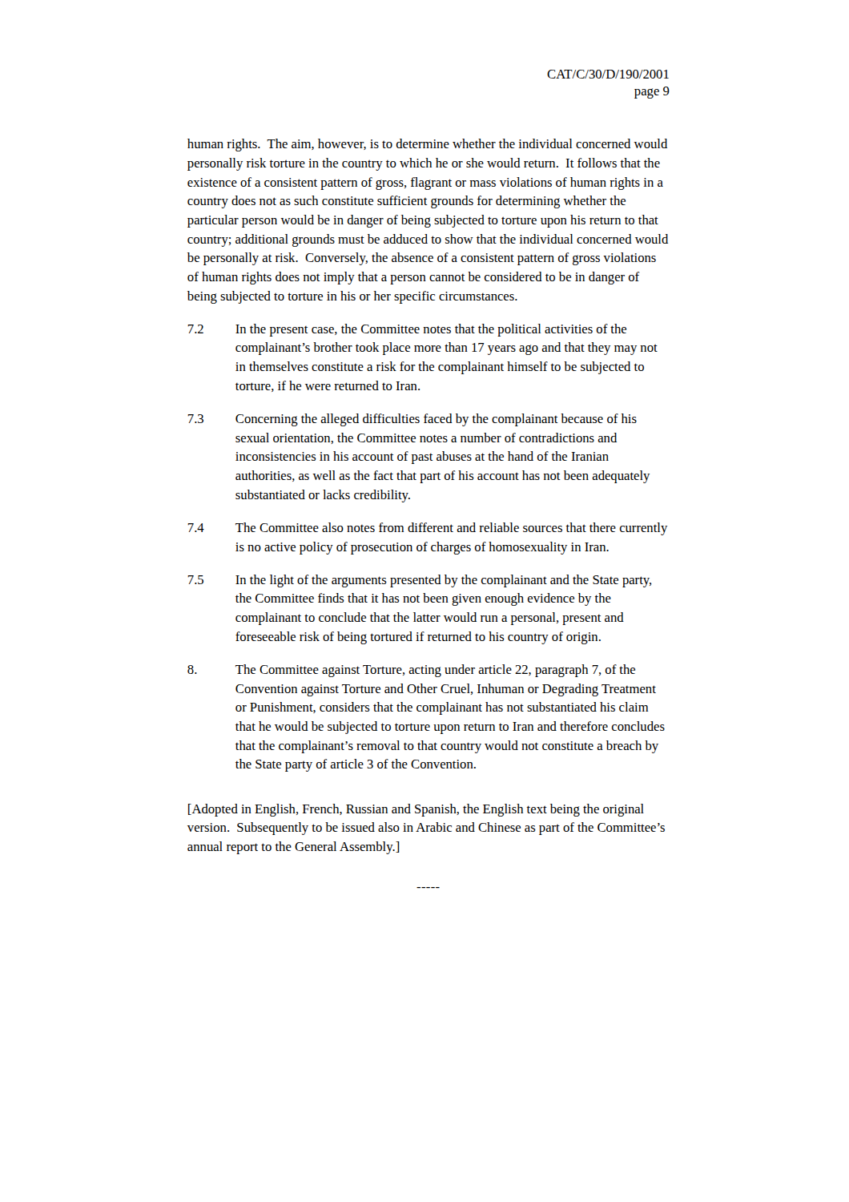CAT/C/30/D/190/2001 page 9
human rights. The aim, however, is to determine whether the individual concerned would personally risk torture in the country to which he or she would return. It follows that the existence of a consistent pattern of gross, flagrant or mass violations of human rights in a country does not as such constitute sufficient grounds for determining whether the particular person would be in danger of being subjected to torture upon his return to that country; additional grounds must be adduced to show that the individual concerned would be personally at risk. Conversely, the absence of a consistent pattern of gross violations of human rights does not imply that a person cannot be considered to be in danger of being subjected to torture in his or her specific circumstances.
7.2 In the present case, the Committee notes that the political activities of the complainant’s brother took place more than 17 years ago and that they may not in themselves constitute a risk for the complainant himself to be subjected to torture, if he were returned to Iran.
7.3 Concerning the alleged difficulties faced by the complainant because of his sexual orientation, the Committee notes a number of contradictions and inconsistencies in his account of past abuses at the hand of the Iranian authorities, as well as the fact that part of his account has not been adequately substantiated or lacks credibility.
7.4 The Committee also notes from different and reliable sources that there currently is no active policy of prosecution of charges of homosexuality in Iran.
7.5 In the light of the arguments presented by the complainant and the State party, the Committee finds that it has not been given enough evidence by the complainant to conclude that the latter would run a personal, present and foreseeable risk of being tortured if returned to his country of origin.
8. The Committee against Torture, acting under article 22, paragraph 7, of the Convention against Torture and Other Cruel, Inhuman or Degrading Treatment or Punishment, considers that the complainant has not substantiated his claim that he would be subjected to torture upon return to Iran and therefore concludes that the complainant’s removal to that country would not constitute a breach by the State party of article 3 of the Convention.
[Adopted in English, French, Russian and Spanish, the English text being the original version. Subsequently to be issued also in Arabic and Chinese as part of the Committee’s annual report to the General Assembly.]
-----